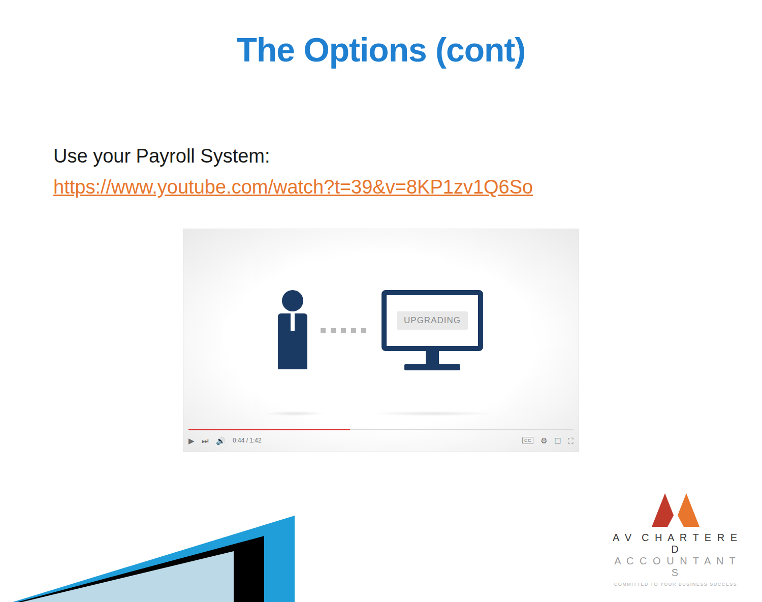The Options (cont)
Use your Payroll System:
https://www.youtube.com/watch?t=39&v=8KP1zv1Q6So
UPGRADING
▶ ⏭ 🔊 0:44 / 1:42
CC ⚙ ☐ ⛶
A V C H A R T E R E D
A C C O U N T A N T S
COMMITTED TO YOUR BUSINESS SUCCESS